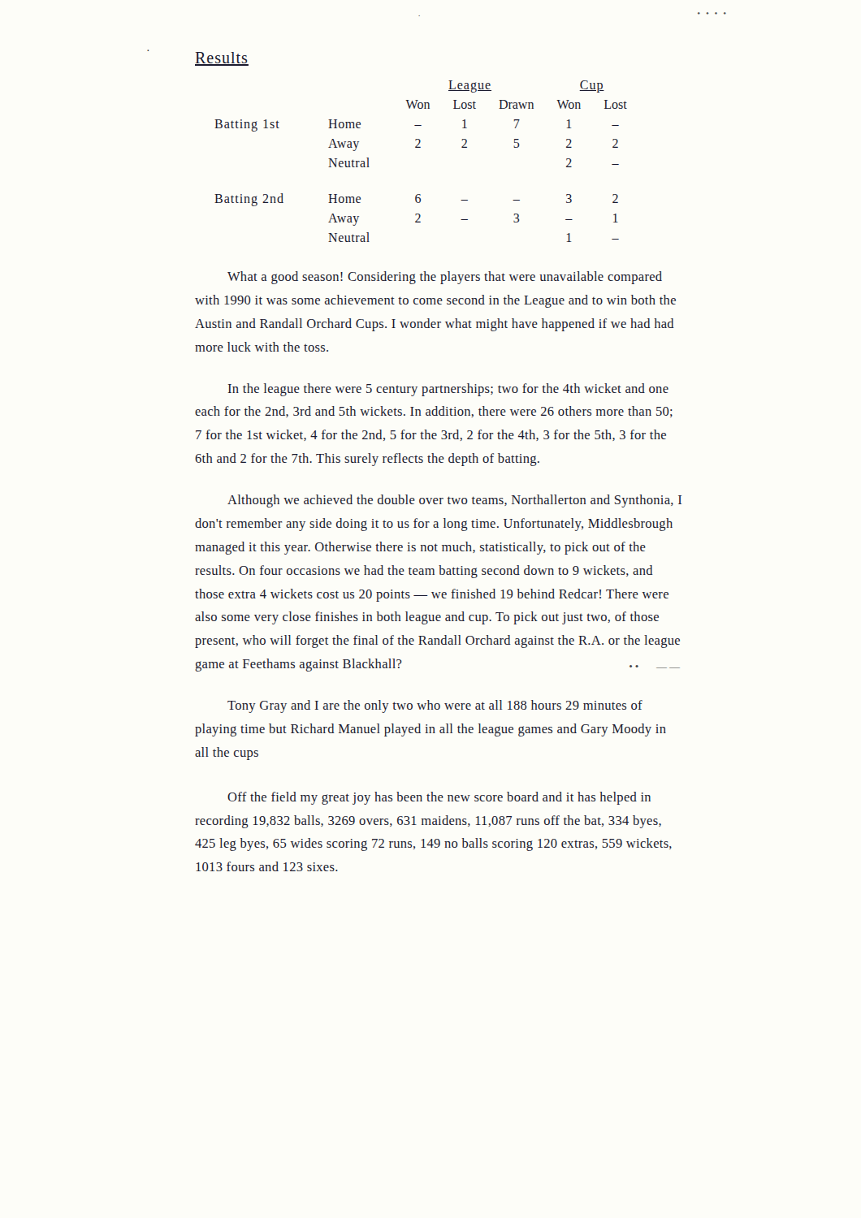. • • • •
·
Results
| | | League | Cup |
| | | Won | Lost | Drawn | Won | Lost |
| Batting 1st | Home | – | 1 | 7 | 1 | – |
| | Away | 2 | 2 | 5 | 2 | 2 |
| | Neutral | | | | 2 | – |
| Batting 2nd | Home | 6 | – | – | 3 | 2 |
| | Away | 2 | – | 3 | – | 1 |
| | Neutral | | | | 1 | – |
What a good season! Considering the players that were unavailable compared with 1990 it was some achievement to come second in the League and to win both the Austin and Randall Orchard Cups. I wonder what might have happened if we had had more luck with the toss.
In the league there were 5 century partnerships; two for the 4th wicket and one each for the 2nd, 3rd and 5th wickets. In addition, there were 26 others more than 50; 7 for the 1st wicket, 4 for the 2nd, 5 for the 3rd, 2 for the 4th, 3 for the 5th, 3 for the 6th and 2 for the 7th. This surely reflects the depth of batting.
Although we achieved the double over two teams, Northallerton and Synthonia, I don't remember any side doing it to us for a long time. Unfortunately, Middlesbrough managed it this year. Otherwise there is not much, statistically, to pick out of the results. On four occasions we had the team batting second down to 9 wickets, and those extra 4 wickets cost us 20 points — we finished 19 behind Redcar! There were also some very close finishes in both league and cup. To pick out just two, of those present, who will forget the final of the Randall Orchard against the R.A. or the league game at Feethams against Blackhall?•• ——
Tony Gray and I are the only two who were at all 188 hours 29 minutes of playing time but Richard Manuel played in all the league games and Gary Moody in all the cups
Off the field my great joy has been the new score board and it has helped in recording 19,832 balls, 3269 overs, 631 maidens, 11,087 runs off the bat, 334 byes, 425 leg byes, 65 wides scoring 72 runs, 149 no balls scoring 120 extras, 559 wickets, 1013 fours and 123 sixes.